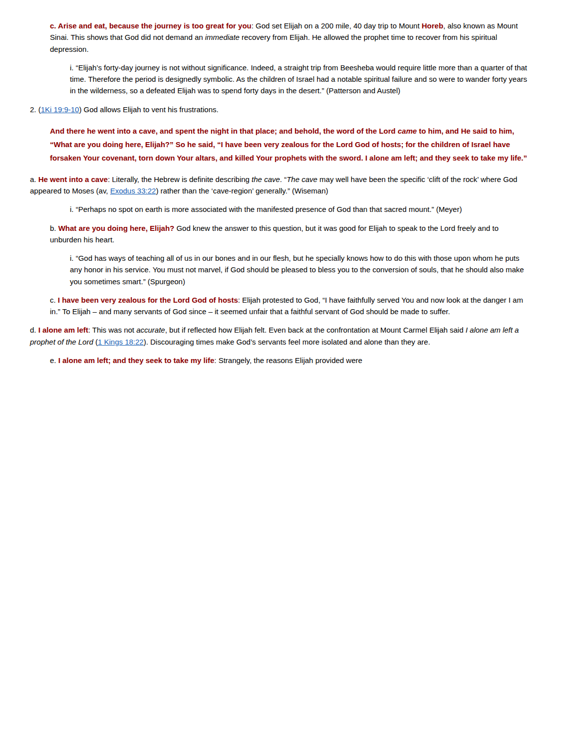c. Arise and eat, because the journey is too great for you: God set Elijah on a 200 mile, 40 day trip to Mount Horeb, also known as Mount Sinai. This shows that God did not demand an immediate recovery from Elijah. He allowed the prophet time to recover from his spiritual depression.
i. “Elijah’s forty-day journey is not without significance. Indeed, a straight trip from Beesheba would require little more than a quarter of that time. Therefore the period is designedly symbolic. As the children of Israel had a notable spiritual failure and so were to wander forty years in the wilderness, so a defeated Elijah was to spend forty days in the desert.” (Patterson and Austel)
2. (1Ki 19:9-10) God allows Elijah to vent his frustrations.
And there he went into a cave, and spent the night in that place; and behold, the word of the Lord came to him, and He said to him, “What are you doing here, Elijah?” So he said, “I have been very zealous for the Lord God of hosts; for the children of Israel have forsaken Your covenant, torn down Your altars, and killed Your prophets with the sword. I alone am left; and they seek to take my life.”
a. He went into a cave: Literally, the Hebrew is definite describing the cave. “The cave may well have been the specific ‘clift of the rock’ where God appeared to Moses (av, Exodus 33:22) rather than the ‘cave-region’ generally.” (Wiseman)
i. “Perhaps no spot on earth is more associated with the manifested presence of God than that sacred mount.” (Meyer)
b. What are you doing here, Elijah? God knew the answer to this question, but it was good for Elijah to speak to the Lord freely and to unburden his heart.
i. “God has ways of teaching all of us in our bones and in our flesh, but he specially knows how to do this with those upon whom he puts any honor in his service. You must not marvel, if God should be pleased to bless you to the conversion of souls, that he should also make you sometimes smart.” (Spurgeon)
c. I have been very zealous for the Lord God of hosts: Elijah protested to God, “I have faithfully served You and now look at the danger I am in.” To Elijah – and many servants of God since – it seemed unfair that a faithful servant of God should be made to suffer.
d. I alone am left: This was not accurate, but if reflected how Elijah felt. Even back at the confrontation at Mount Carmel Elijah said I alone am left a prophet of the Lord (1 Kings 18:22). Discouraging times make God’s servants feel more isolated and alone than they are.
e. I alone am left; and they seek to take my life: Strangely, the reasons Elijah provided were